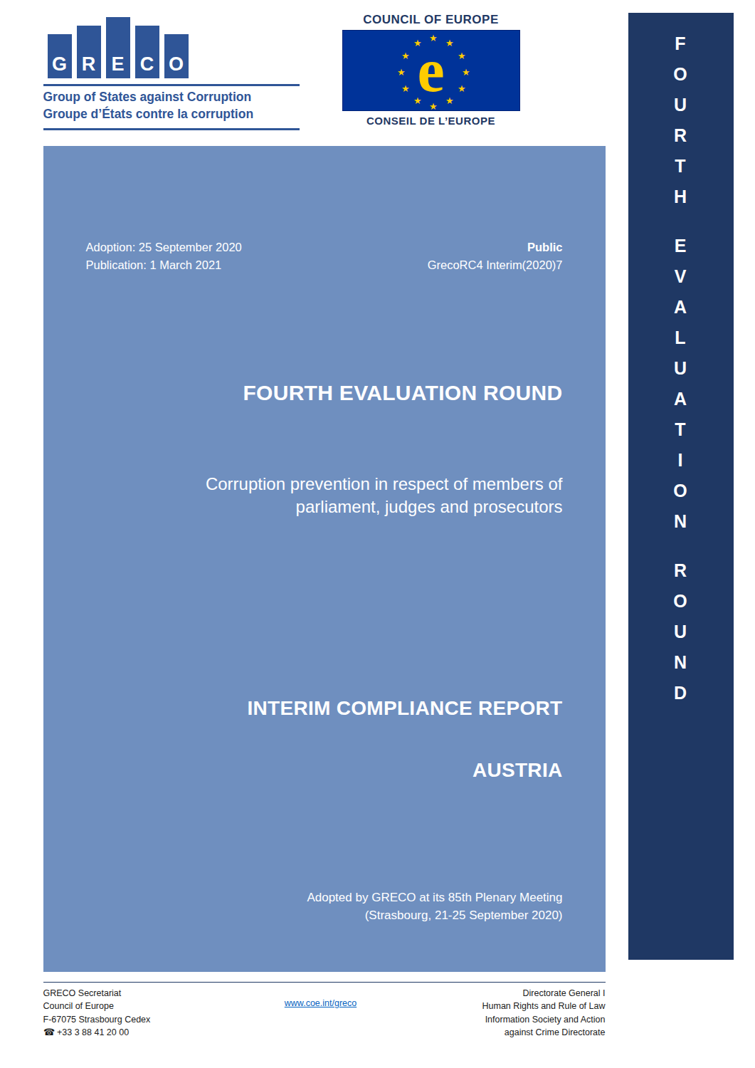FOURTH
EVALUATION
ROUND
G
R
E
C
O
Group of States against Corruption
Groupe d’États contre la corruption
COUNCIL OF EUROPE
★ ★ ★ ★ ★ ★ ★ ★ ★ ★ ★ ★
e
CONSEIL DE L’EUROPE
Adoption: 25 September 2020
Publication: 1 March 2021
Public
GrecoRC4 Interim(2020)7
FOURTH EVALUATION ROUND
Corruption prevention in respect of members of
parliament, judges and prosecutors
INTERIM COMPLIANCE REPORT
AUSTRIA
Adopted by GRECO at its 85th Plenary Meeting
(Strasbourg, 21-25 September 2020)
GRECO Secretariat
Council of Europe
F-67075 Strasbourg Cedex
☎ +33 3 88 41 20 00
www.coe.int/greco
Directorate General I
Human Rights and Rule of Law
Information Society and Action
against Crime Directorate